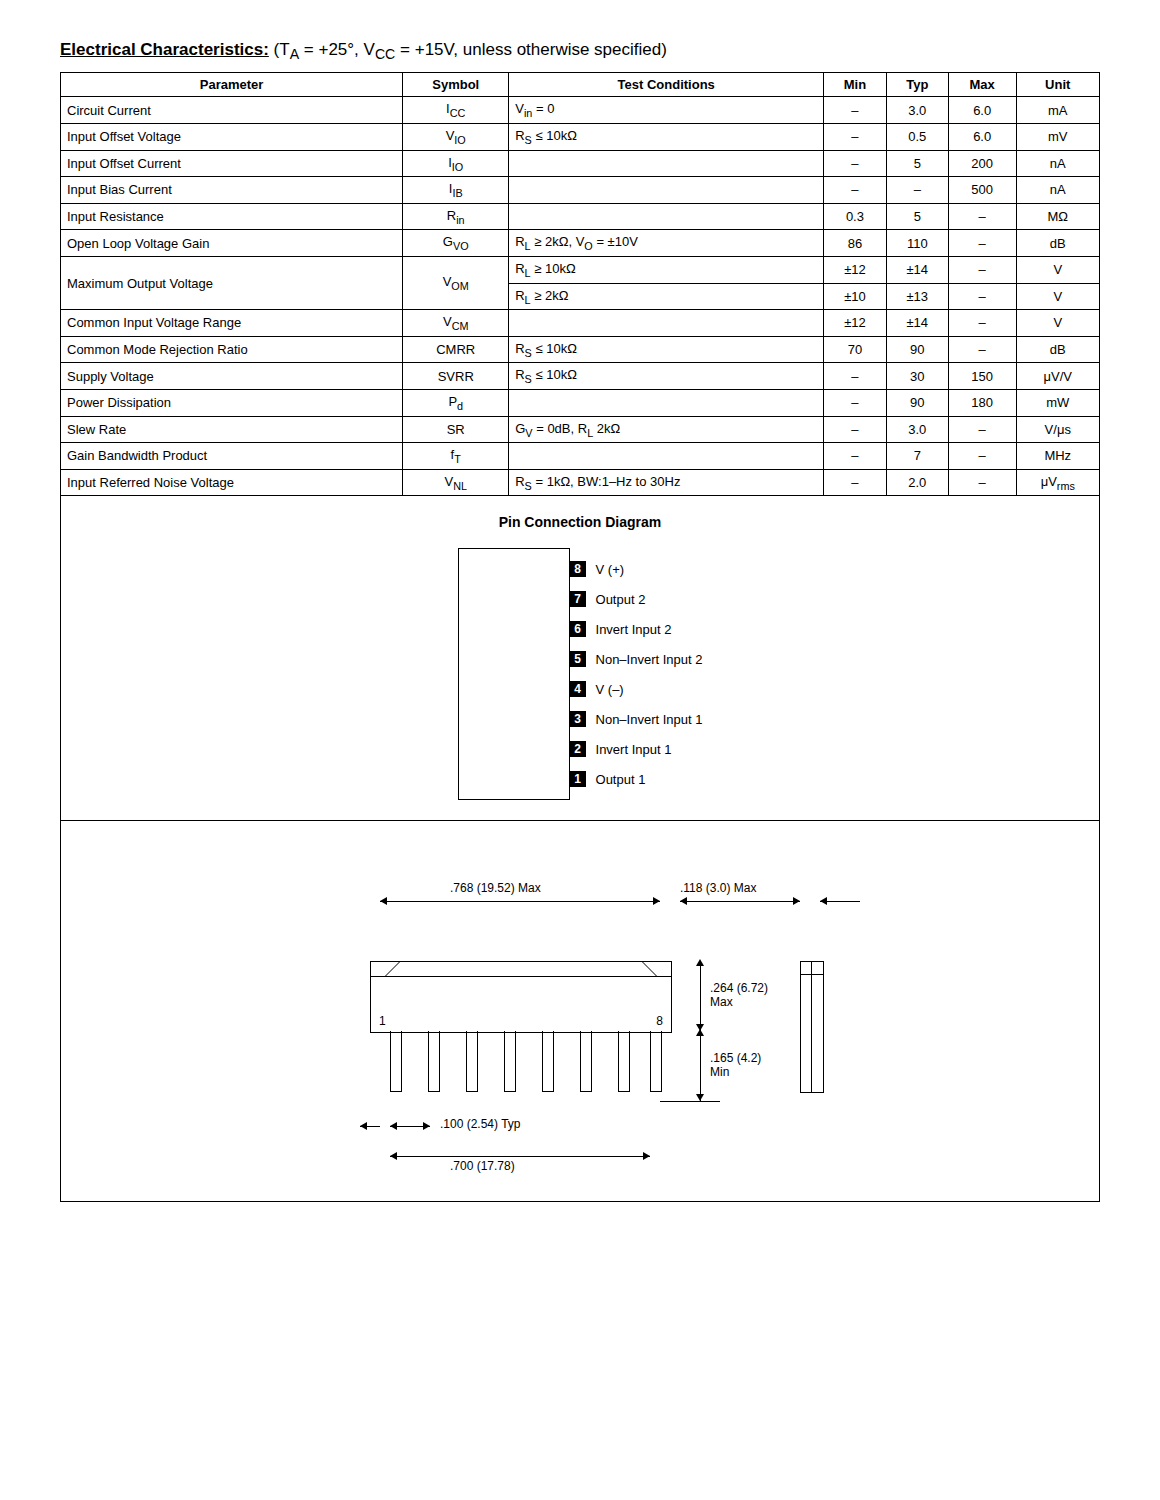Electrical Characteristics: (TA = +25°, VCC = +15V, unless otherwise specified)
| Parameter | Symbol | Test Conditions | Min | Typ | Max | Unit |
| --- | --- | --- | --- | --- | --- | --- |
| Circuit Current | I CC | V in = 0 | – | 3.0 | 6.0 | mA |
| Input Offset Voltage | V IO | R S ≤ 10kΩ | – | 0.5 | 6.0 | mV |
| Input Offset Current | I IO | | – | 5 | 200 | nA |
| Input Bias Current | I IB | | – | – | 500 | nA |
| Input Resistance | R in | | 0.3 | 5 | – | MΩ |
| Open Loop Voltage Gain | G VO | R L ≥ 2kΩ, V O = ±10V | 86 | 110 | – | dB |
| Maximum Output Voltage | V OM | R L ≥ 10kΩ | ±12 | ±14 | – | V |
| R L ≥ 2kΩ | ±10 | ±13 | – | V |
| Common Input Voltage Range | V CM | | ±12 | ±14 | – | V |
| Common Mode Rejection Ratio | CMRR | R S ≤ 10kΩ | 70 | 90 | – | dB |
| Supply Voltage | SVRR | R S ≤ 10kΩ | – | 30 | 150 | μV/V |
| Power Dissipation | P d | | – | 90 | 180 | mW |
| Slew Rate | SR | G V = 0dB, R L 2kΩ | – | 3.0 | – | V/μs |
| Gain Bandwidth Product | f T | | – | 7 | – | MHz |
| Input Referred Noise Voltage | V NL | R S = 1kΩ, BW:1–Hz to 30Hz | – | 2.0 | – | μV rms |
Pin Connection Diagram
8 V (+)
7 Output 2
6 Invert Input 2
5 Non–Invert Input 2
4 V (–)
3 Non–Invert Input 1
2 Invert Input 1
1 Output 1
.768 (19.52) Max
.118 (3.0) Max
1
8
.264 (6.72)
Max
.165 (4.2)
Min
.100 (2.54) Typ
.700 (17.78)